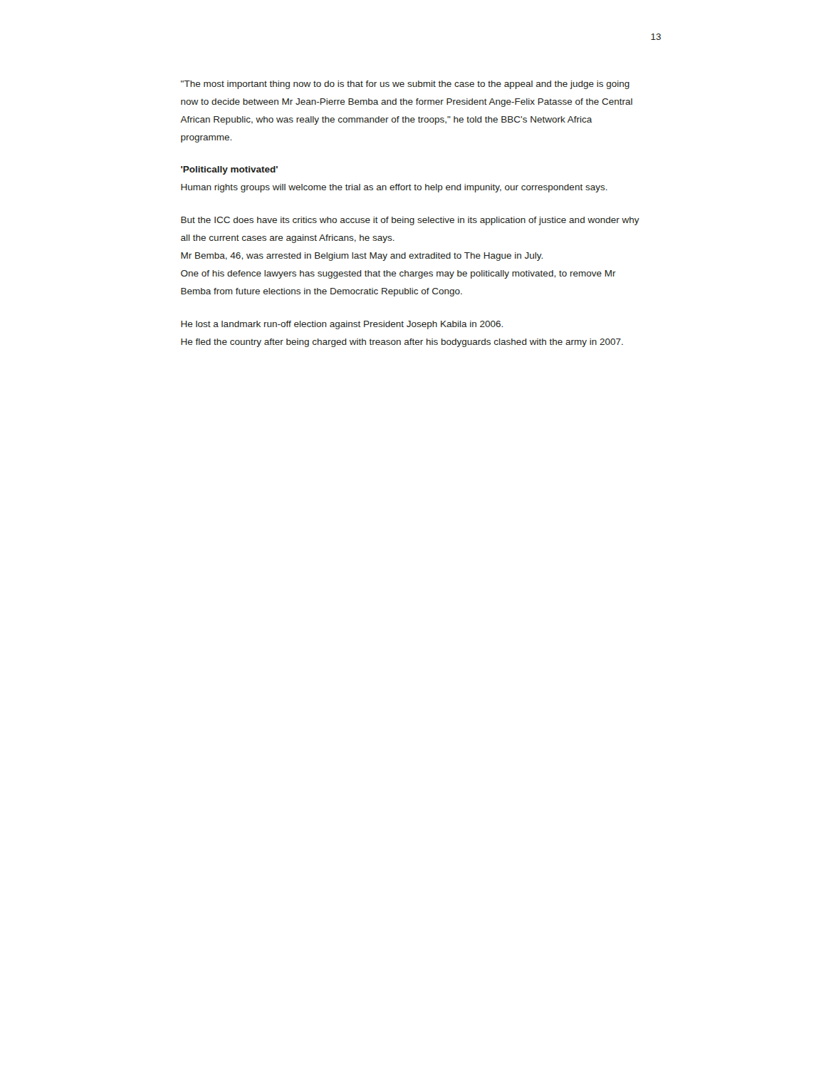13
"The most important thing now to do is that for us we submit the case to the appeal and the judge is going now to decide between Mr Jean-Pierre Bemba and the former President Ange-Felix Patasse of the Central African Republic, who was really the commander of the troops," he told the BBC's Network Africa programme.
'Politically motivated'
Human rights groups will welcome the trial as an effort to help end impunity, our correspondent says.
But the ICC does have its critics who accuse it of being selective in its application of justice and wonder why all the current cases are against Africans, he says.
Mr Bemba, 46, was arrested in Belgium last May and extradited to The Hague in July.
One of his defence lawyers has suggested that the charges may be politically motivated, to remove Mr Bemba from future elections in the Democratic Republic of Congo.
He lost a landmark run-off election against President Joseph Kabila in 2006.
He fled the country after being charged with treason after his bodyguards clashed with the army in 2007.